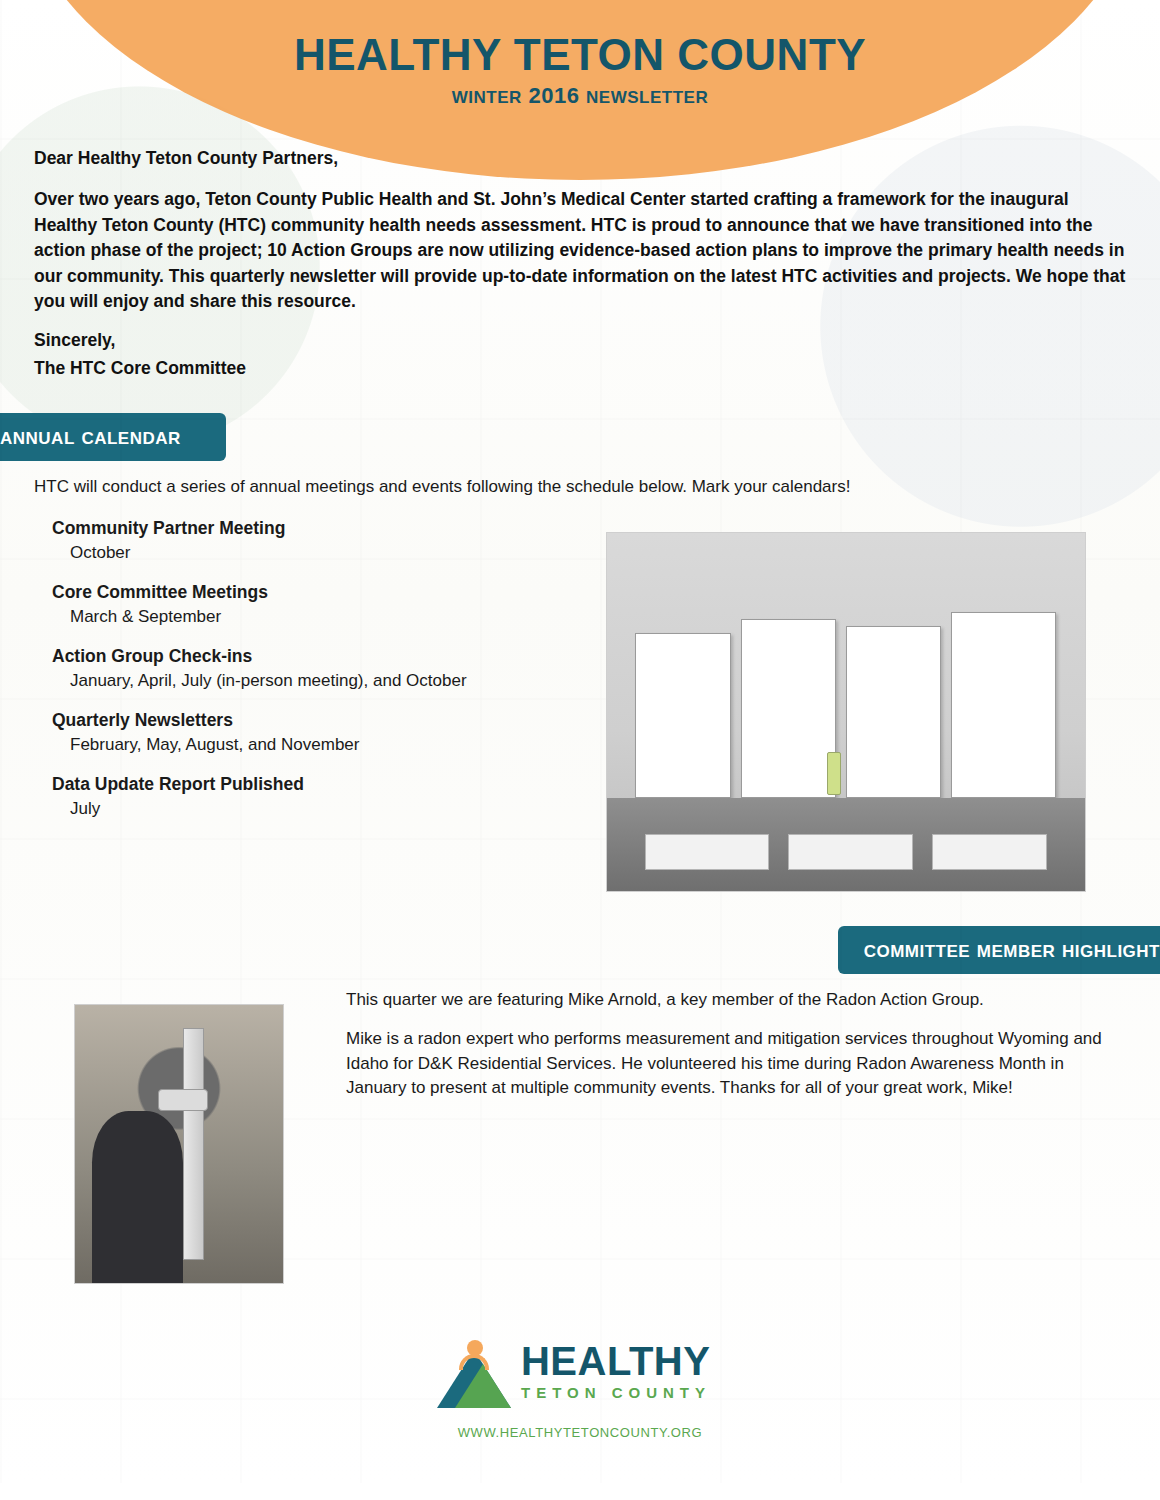Healthy Teton County
Winter 2016 Newsletter
Dear Healthy Teton County Partners,
Over two years ago, Teton County Public Health and St. John’s Medical Center started crafting a framework for the inaugural Healthy Teton County (HTC) community health needs assessment. HTC is proud to announce that we have transitioned into the action phase of the project; 10 Action Groups are now utilizing evidence-based action plans to improve the primary health needs in our community. This quarterly newsletter will provide up-to-date information on the latest HTC activities and projects. We hope that you will enjoy and share this resource.
Sincerely,
The HTC Core Committee
Annual Calendar
HTC will conduct a series of annual meetings and events following the schedule below. Mark your calendars!
Community Partner Meeting
October
Core Committee Meetings
March & September
Action Group Check-ins
January, April, July (in-person meeting), and October
Quarterly Newsletters
February, May, August, and November
Data Update Report Published
July
Committee Member Highlight
This quarter we are featuring Mike Arnold, a key member of the Radon Action Group.
Mike is a radon expert who performs measurement and mitigation services throughout Wyoming and Idaho for D&K Residential Services. He volunteered his time during Radon Awareness Month in January to present at multiple community events. Thanks for all of your great work, Mike!
Healthy
Teton County
www.healthytetoncounty.org